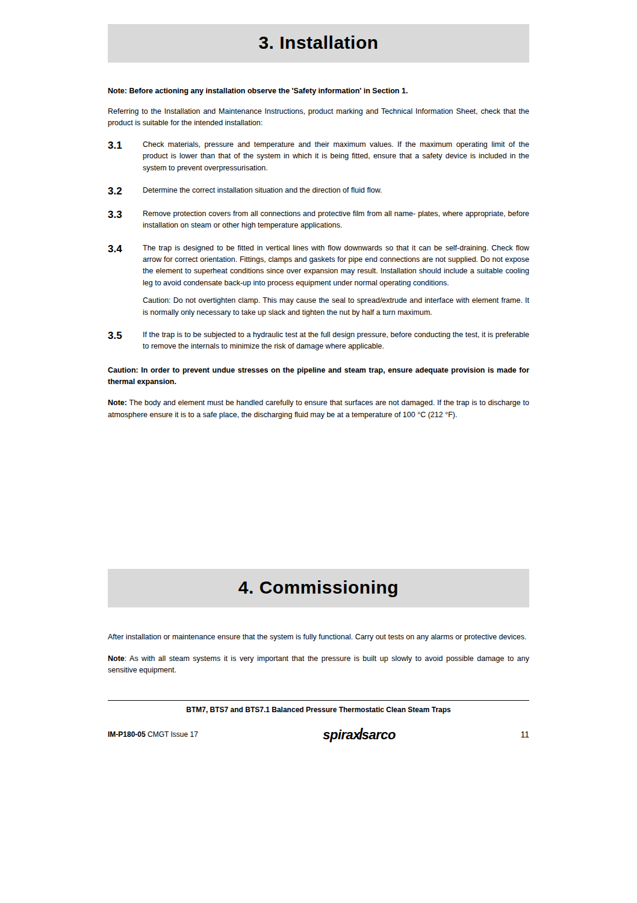3. Installation
Note: Before actioning any installation observe the 'Safety information' in Section 1.
Referring to the Installation and Maintenance Instructions, product marking and Technical Information Sheet, check that the product is suitable for the intended installation:
3.1
Check materials, pressure and temperature and their maximum values. If the maximum operating limit of the product is lower than that of the system in which it is being fitted, ensure that a safety device is included in the system to prevent overpressurisation.
3.2
Determine the correct installation situation and the direction of fluid flow.
3.3
Remove protection covers from all connections and protective film from all name- plates, where appropriate, before installation on steam or other high temperature applications.
3.4
The trap is designed to be fitted in vertical lines with flow downwards so that it can be self-draining. Check flow arrow for correct orientation. Fittings, clamps and gaskets for pipe end connections are not supplied. Do not expose the element to superheat conditions since over expansion may result. Installation should include a suitable cooling leg to avoid condensate back-up into process equipment under normal operating conditions.
Caution: Do not overtighten clamp. This may cause the seal to spread/extrude and interface with element frame. It is normally only necessary to take up slack and tighten the nut by half a turn maximum.
3.5
If the trap is to be subjected to a hydraulic test at the full design pressure, before conducting the test, it is preferable to remove the internals to minimize the risk of damage where applicable.
Caution: In order to prevent undue stresses on the pipeline and steam trap, ensure adequate provision is made for thermal expansion.
Note: The body and element must be handled carefully to ensure that surfaces are not damaged. If the trap is to discharge to atmosphere ensure it is to a safe place, the discharging fluid may be at a temperature of 100 °C (212 °F).
4. Commissioning
After installation or maintenance ensure that the system is fully functional. Carry out tests on any alarms or protective devices.
Note: As with all steam systems it is very important that the pressure is built up slowly to avoid possible damage to any sensitive equipment.
BTM7, BTS7 and BTS7.1 Balanced Pressure Thermostatic Clean Steam Traps
IM-P180-05 CMGT Issue 17
spirax/sarco
11